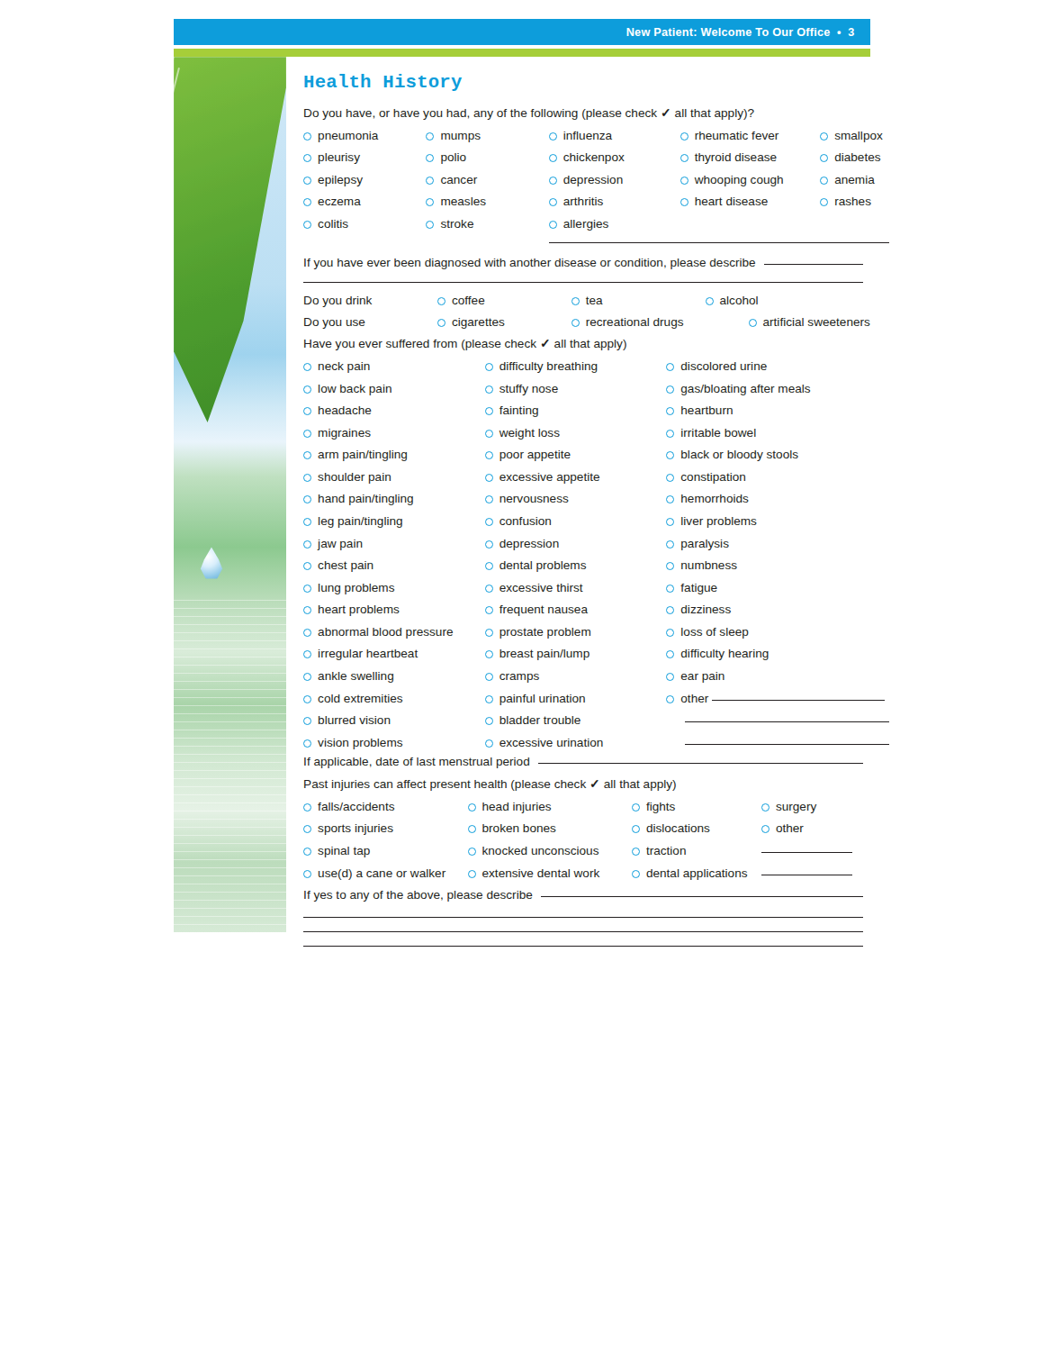New Patient: Welcome To Our Office • 3
Health History
Do you have, or have you had, any of the following (please check ✓ all that apply)?
pneumonia mumps influenza rheumatic fever smallpox pleurisy polio chickenpox thyroid disease diabetes epilepsy cancer depression whooping cough anemia eczema measles arthritis heart disease rashes colitis stroke allergies
If you have ever been diagnosed with another disease or condition, please describe
Do you drink coffee tea alcohol
Do you use cigarettes recreational drugs artificial sweeteners sugar
Have you ever suffered from (please check ✓ all that apply)
neck pain difficulty breathing discolored urine low back pain stuffy nose gas/bloating after meals headache fainting heartburn migraines weight loss irritable bowel arm pain/tingling poor appetite black or bloody stools shoulder pain excessive appetite constipation hand pain/tingling nervousness hemorrhoids leg pain/tingling confusion liver problems jaw pain depression paralysis chest pain dental problems numbness lung problems excessive thirst fatigue heart problems frequent nausea dizziness abnormal blood pressure prostate problem loss of sleep irregular heartbeat breast pain/lump difficulty hearing ankle swelling cramps ear pain cold extremities painful urination other blurred vision bladder trouble vision problems excessive urination
If applicable, date of last menstrual period
Past injuries can affect present health (please check ✓ all that apply)
falls/accidents head injuries fights surgery sports injuries broken bones dislocations other spinal tap knocked unconscious traction use(d) a cane or walker extensive dental work dental applications
If yes to any of the above, please describe